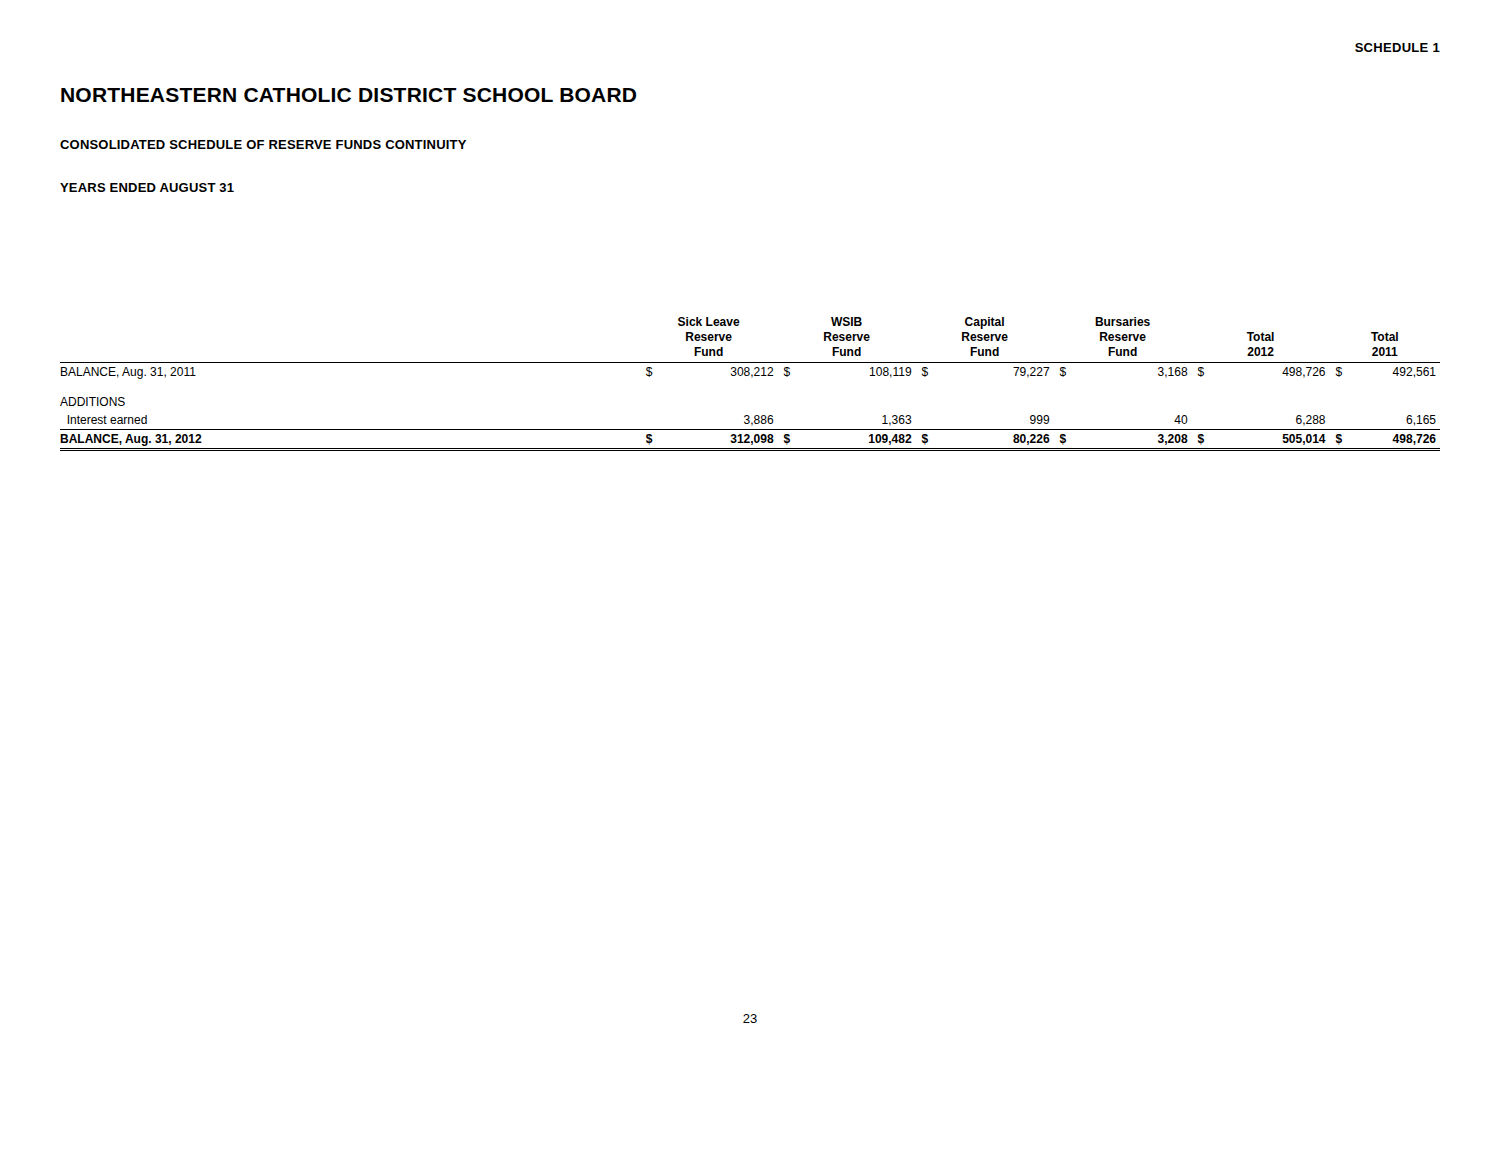SCHEDULE 1
NORTHEASTERN CATHOLIC DISTRICT SCHOOL BOARD
CONSOLIDATED SCHEDULE OF RESERVE FUNDS CONTINUITY
YEARS ENDED AUGUST 31
| | Sick Leave Reserve Fund | WSIB Reserve Fund | Capital Reserve Fund | Bursaries Reserve Fund | Total 2012 | Total 2011 |
| --- | --- | --- | --- | --- | --- | --- |
| BALANCE, Aug. 31, 2011 | $ | 308,212 | $ | 108,119 | $ | 79,227 | $ | 3,168 | $ | 498,726 | $ | 492,561 |
| ADDITIONS | | | | | | | | | | | | |
| Interest earned | | 3,886 | | 1,363 | | 999 | | 40 | | 6,288 | | 6,165 |
| BALANCE, Aug. 31, 2012 | $ | 312,098 | $ | 109,482 | $ | 80,226 | $ | 3,208 | $ | 505,014 | $ | 498,726 |
23